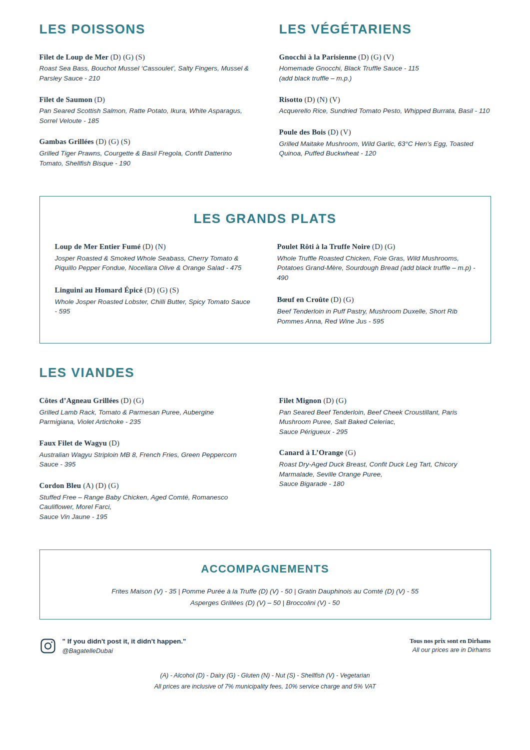Les Poissons
Filet de Loup de Mer (D) (G) (S)
Roast Sea Bass, Bouchot Mussel ‘Cassoulet’, Salty Fingers, Mussel & Parsley Sauce - 210
Filet de Saumon (D)
Pan Seared Scottish Salmon, Ratte Potato, Ikura, White Asparagus, Sorrel Veloute - 185
Gambas Grillées (D) (G) (S)
Grilled Tiger Prawns, Courgette & Basil Fregola, Confit Datterino Tomato, Shellfish Bisque - 190
Les Végétariens
Gnocchi à la Parisienne (D) (G) (V)
Homemade Gnocchi, Black Truffle Sauce - 115
(add black truffle – m.p.)
Risotto (D) (N) (V)
Acquerello Rice, Sundried Tomato Pesto, Whipped Burrata, Basil - 110
Poule des Bois (D) (V)
Grilled Maitake Mushroom, Wild Garlic, 63°C Hen’s Egg, Toasted Quinoa, Puffed Buckwheat - 120
Les Grands Plats
Loup de Mer Entier Fumé (D) (N)
Josper Roasted & Smoked Whole Seabass, Cherry Tomato & Piquillo Pepper Fondue, Nocellara Olive & Orange Salad - 475
Linguini au Homard Épicé (D) (G) (S)
Whole Josper Roasted Lobster, Chilli Butter, Spicy Tomato Sauce - 595
Poulet Rôti à la Truffe Noire (D) (G)
Whole Truffle Roasted Chicken, Foie Gras, Wild Mushrooms, Potatoes Grand-Mère, Sourdough Bread (add black truffle – m.p) - 490
Bœuf en Croûte (D) (G)
Beef Tenderloin in Puff Pastry, Mushroom Duxelle, Short Rib Pommes Anna, Red Wine Jus - 595
Les Viandes
Côtes d’Agneau Grillées (D) (G)
Grilled Lamb Rack, Tomato & Parmesan Puree, Aubergine Parmigiana, Violet Artichoke - 235
Faux Filet de Wagyu (D)
Australian Wagyu Striploin MB 8, French Fries, Green Peppercorn Sauce - 395
Cordon Bleu (A) (D) (G)
Stuffed Free – Range Baby Chicken, Aged Comté, Romanesco Cauliflower, Morel Farci,
Sauce Vin Jaune - 195
Filet Mignon (D) (G)
Pan Seared Beef Tenderloin, Beef Cheek Croustillant, Paris Mushroom Puree, Salt Baked Celeriac,
Sauce Périgueux - 295
Canard à L’Orange (G)
Roast Dry-Aged Duck Breast, Confit Duck Leg Tart, Chicory Marmalade, Seville Orange Puree,
Sauce Bigarade - 180
Accompagnements
Frites Maison (V) - 35 | Pomme Purée à la Truffe (D) (V) - 50 | Gratin Dauphinois au Comté (D) (V) - 55
Asperges Grillées (D) (V) – 50 | Broccolini (V) - 50
" If you didn't post it, it didn't happen."
@BagatelleDubai
Tous nos prix sont en Dirhams
All our prices are in Dirhams
(A) - Alcohol (D) - Dairy (G) - Gluten (N) - Nut (S) - Shellfish (V) - Vegetarian
All prices are inclusive of 7% municipality fees, 10% service charge and 5% VAT